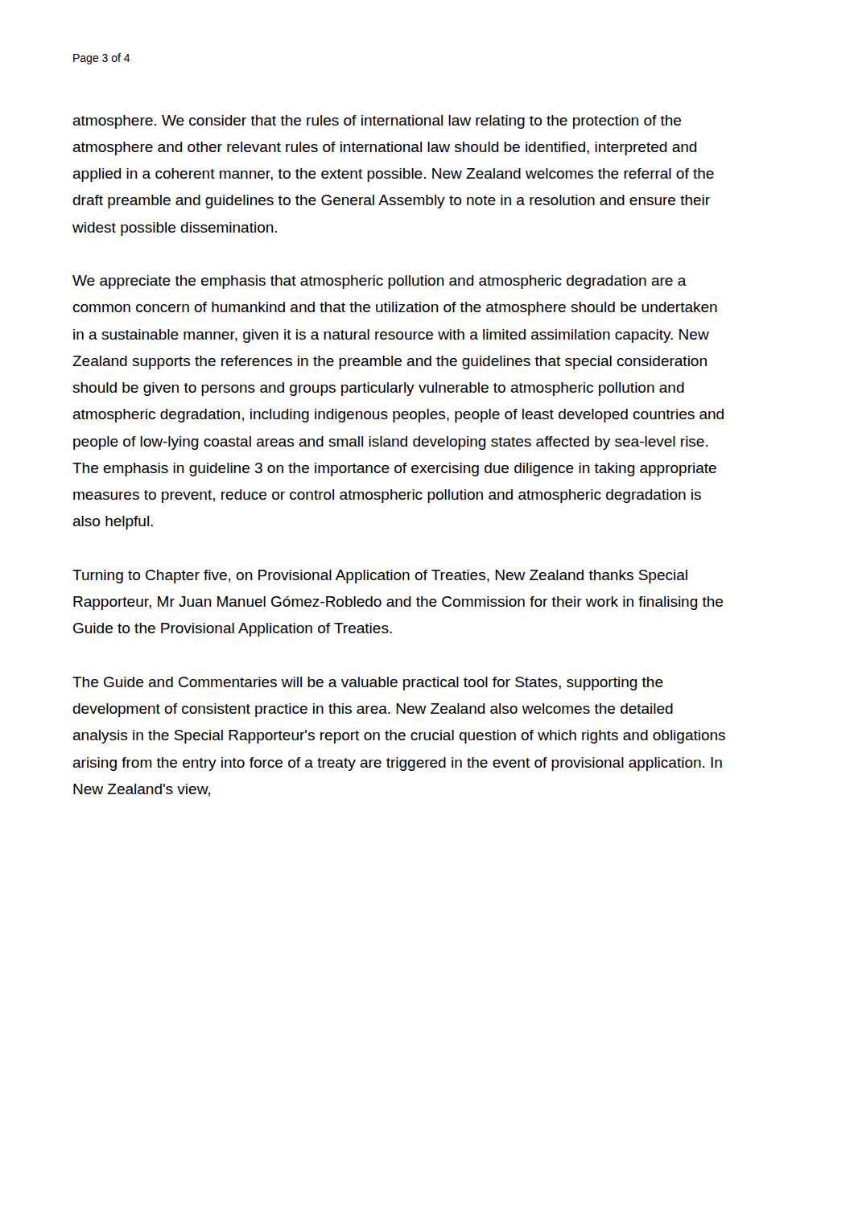Page 3 of 4
atmosphere. We consider that the rules of international law relating to the protection of the atmosphere and other relevant rules of international law should be identified, interpreted and applied in a coherent manner, to the extent possible. New Zealand welcomes the referral of the draft preamble and guidelines to the General Assembly to note in a resolution and ensure their widest possible dissemination.
We appreciate the emphasis that atmospheric pollution and atmospheric degradation are a common concern of humankind and that the utilization of the atmosphere should be undertaken in a sustainable manner, given it is a natural resource with a limited assimilation capacity. New Zealand supports the references in the preamble and the guidelines that special consideration should be given to persons and groups particularly vulnerable to atmospheric pollution and atmospheric degradation, including indigenous peoples, people of least developed countries and people of low-lying coastal areas and small island developing states affected by sea-level rise. The emphasis in guideline 3 on the importance of exercising due diligence in taking appropriate measures to prevent, reduce or control atmospheric pollution and atmospheric degradation is also helpful.
Turning to Chapter five, on Provisional Application of Treaties, New Zealand thanks Special Rapporteur, Mr Juan Manuel Gómez-Robledo and the Commission for their work in finalising the Guide to the Provisional Application of Treaties.
The Guide and Commentaries will be a valuable practical tool for States, supporting the development of consistent practice in this area. New Zealand also welcomes the detailed analysis in the Special Rapporteur's report on the crucial question of which rights and obligations arising from the entry into force of a treaty are triggered in the event of provisional application. In New Zealand's view,